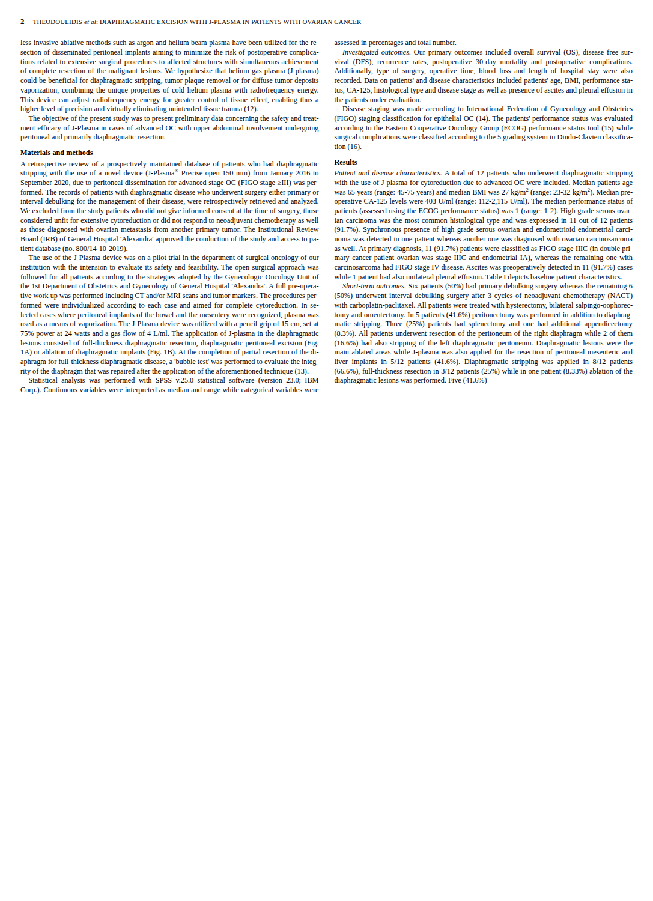2 THEODOULIDIS et al: DIAPHRAGMATIC EXCISION WITH J-PLASMA IN PATIENTS WITH OVARIAN CANCER
less invasive ablative methods such as argon and helium beam plasma have been utilized for the resection of disseminated peritoneal implants aiming to minimize the risk of postoperative complications related to extensive surgical procedures to affected structures with simultaneous achievement of complete resection of the malignant lesions. We hypothesize that helium gas plasma (J-plasma) could be beneficial for diaphragmatic stripping, tumor plaque removal or for diffuse tumor deposits vaporization, combining the unique properties of cold helium plasma with radiofrequency energy. This device can adjust radiofrequency energy for greater control of tissue effect, enabling thus a higher level of precision and virtually eliminating unintended tissue trauma (12).
The objective of the present study was to present preliminary data concerning the safety and treatment efficacy of J-Plasma in cases of advanced OC with upper abdominal involvement undergoing peritoneal and primarily diaphragmatic resection.
Materials and methods
A retrospective review of a prospectively maintained database of patients who had diaphragmatic stripping with the use of a novel device (J-Plasma® Precise open 150 mm) from January 2016 to September 2020, due to peritoneal dissemination for advanced stage OC (FIGO stage ≥III) was performed. The records of patients with diaphragmatic disease who underwent surgery either primary or interval debulking for the management of their disease, were retrospectively retrieved and analyzed. We excluded from the study patients who did not give informed consent at the time of surgery, those considered unfit for extensive cytoreduction or did not respond to neoadjuvant chemotherapy as well as those diagnosed with ovarian metastasis from another primary tumor. The Institutional Review Board (IRB) of General Hospital 'Alexandra' approved the conduction of the study and access to patient database (no. 800/14-10-2019).
The use of the J-Plasma device was on a pilot trial in the department of surgical oncology of our institution with the intension to evaluate its safety and feasibility. The open surgical approach was followed for all patients according to the strategies adopted by the Gynecologic Oncology Unit of the 1st Department of Obstetrics and Gynecology of General Hospital 'Alexandra'. A full pre-operative work up was performed including CT and/or MRI scans and tumor markers. The procedures performed were individualized according to each case and aimed for complete cytoreduction. In selected cases where peritoneal implants of the bowel and the mesentery were recognized, plasma was used as a means of vaporization. The J-Plasma device was utilized with a pencil grip of 15 cm, set at 75% power at 24 watts and a gas flow of 4 L/ml. The application of J-plasma in the diaphragmatic lesions consisted of full-thickness diaphragmatic resection, diaphragmatic peritoneal excision (Fig. 1A) or ablation of diaphragmatic implants (Fig. 1B). At the completion of partial resection of the diaphragm for full-thickness diaphragmatic disease, a 'bubble test' was performed to evaluate the integrity of the diaphragm that was repaired after the application of the aforementioned technique (13).
Statistical analysis was performed with SPSS v.25.0 statistical software (version 23.0; IBM Corp.). Continuous variables were interpreted as median and range while categorical variables were assessed in percentages and total number.
Investigated outcomes. Our primary outcomes included overall survival (OS), disease free survival (DFS), recurrence rates, postoperative 30-day mortality and postoperative complications. Additionally, type of surgery, operative time, blood loss and length of hospital stay were also recorded. Data on patients' and disease characteristics included patients' age, BMI, performance status, CA-125, histological type and disease stage as well as presence of ascites and pleural effusion in the patients under evaluation.
Disease staging was made according to International Federation of Gynecology and Obstetrics (FIGO) staging classification for epithelial OC (14). The patients' performance status was evaluated according to the Eastern Cooperative Oncology Group (ECOG) performance status tool (15) while surgical complications were classified according to the 5 grading system in Dindo-Clavien classification (16).
Results
Patient and disease characteristics. A total of 12 patients who underwent diaphragmatic stripping with the use of J-plasma for cytoreduction due to advanced OC were included. Median patients age was 65 years (range: 45-75 years) and median BMI was 27 kg/m2 (range: 23-32 kg/m2). Median preoperative CA-125 levels were 403 U/ml (range: 112-2,115 U/ml). The median performance status of patients (assessed using the ECOG performance status) was 1 (range: 1-2). High grade serous ovarian carcinoma was the most common histological type and was expressed in 11 out of 12 patients (91.7%). Synchronous presence of high grade serous ovarian and endometrioid endometrial carcinoma was detected in one patient whereas another one was diagnosed with ovarian carcinosarcoma as well. At primary diagnosis, 11 (91.7%) patients were classified as FIGO stage IIIC (in double primary cancer patient ovarian was stage IIIC and endometrial IA), whereas the remaining one with carcinosarcoma had FIGO stage IV disease. Ascites was preoperatively detected in 11 (91.7%) cases while 1 patient had also unilateral pleural effusion. Table I depicts baseline patient characteristics.
Short-term outcomes. Six patients (50%) had primary debulking surgery whereas the remaining 6 (50%) underwent interval debulking surgery after 3 cycles of neoadjuvant chemotherapy (NACT) with carboplatin-paclitaxel. All patients were treated with hysterectomy, bilateral salpingo-oophorectomy and omentectomy. In 5 patients (41.6%) peritonectomy was performed in addition to diaphragmatic stripping. Three (25%) patients had splenectomy and one had additional appendicectomy (8.3%). All patients underwent resection of the peritoneum of the right diaphragm while 2 of them (16.6%) had also stripping of the left diaphragmatic peritoneum. Diaphragmatic lesions were the main ablated areas while J-plasma was also applied for the resection of peritoneal mesenteric and liver implants in 5/12 patients (41.6%). Diaphragmatic stripping was applied in 8/12 patients (66.6%), full-thickness resection in 3/12 patients (25%) while in one patient (8.33%) ablation of the diaphragmatic lesions was performed. Five (41.6%)